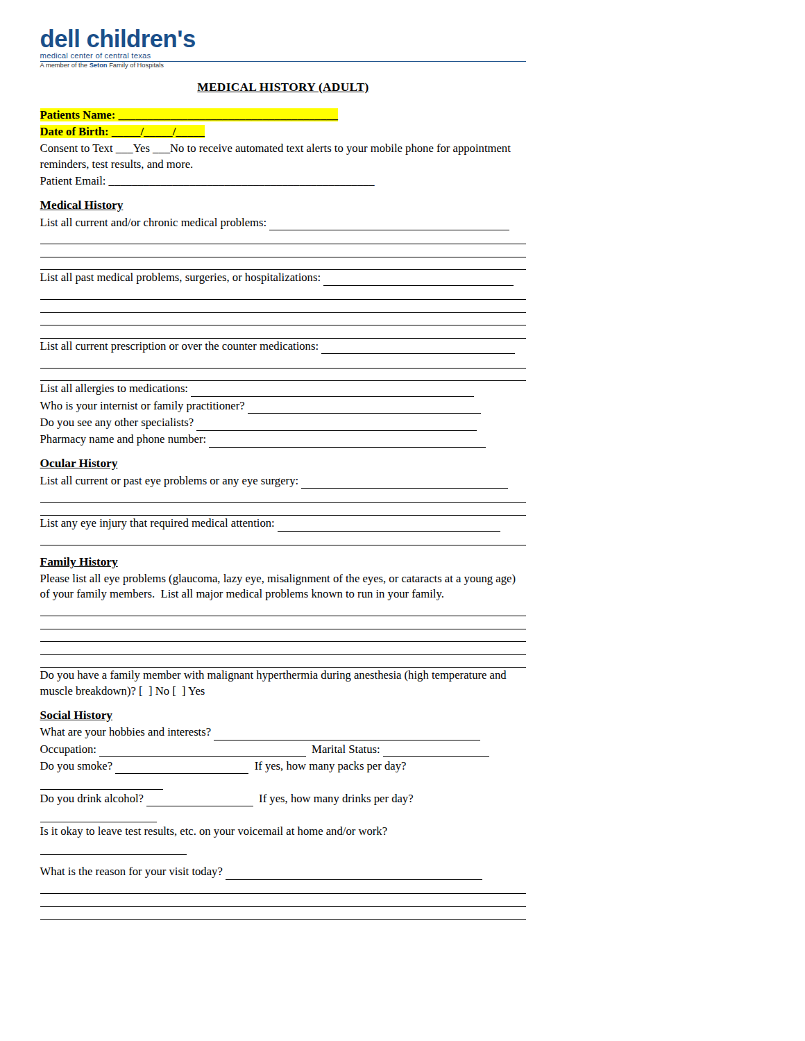dell children's
medical center of central texas
A member of the Seton Family of Hospitals
MEDICAL HISTORY (ADULT)
Patients Name: ______________________________________
Date of Birth: _____/_____/_____
Consent to Text ___Yes ___No to receive automated text alerts to your mobile phone for appointment reminders, test results, and more.
Patient Email: ______________________________________________
Medical History
List all current and/or chronic medical problems:
List all past medical problems, surgeries, or hospitalizations:
List all current prescription or over the counter medications:
List all allergies to medications:
Who is your internist or family practitioner?
Do you see any other specialists?
Pharmacy name and phone number:
Ocular History
List all current or past eye problems or any eye surgery:
List any eye injury that required medical attention:
Family History
Please list all eye problems (glaucoma, lazy eye, misalignment of the eyes, or cataracts at a young age) of your family members. List all major medical problems known to run in your family.
Do you have a family member with malignant hyperthermia during anesthesia (high temperature and muscle breakdown)? [ ] No [ ] Yes
Social History
What are your hobbies and interests?
Occupation: Marital Status:
Do you smoke? If yes, how many packs per day?
Do you drink alcohol? If yes, how many drinks per day?
Is it okay to leave test results, etc. on your voicemail at home and/or work?
What is the reason for your visit today?